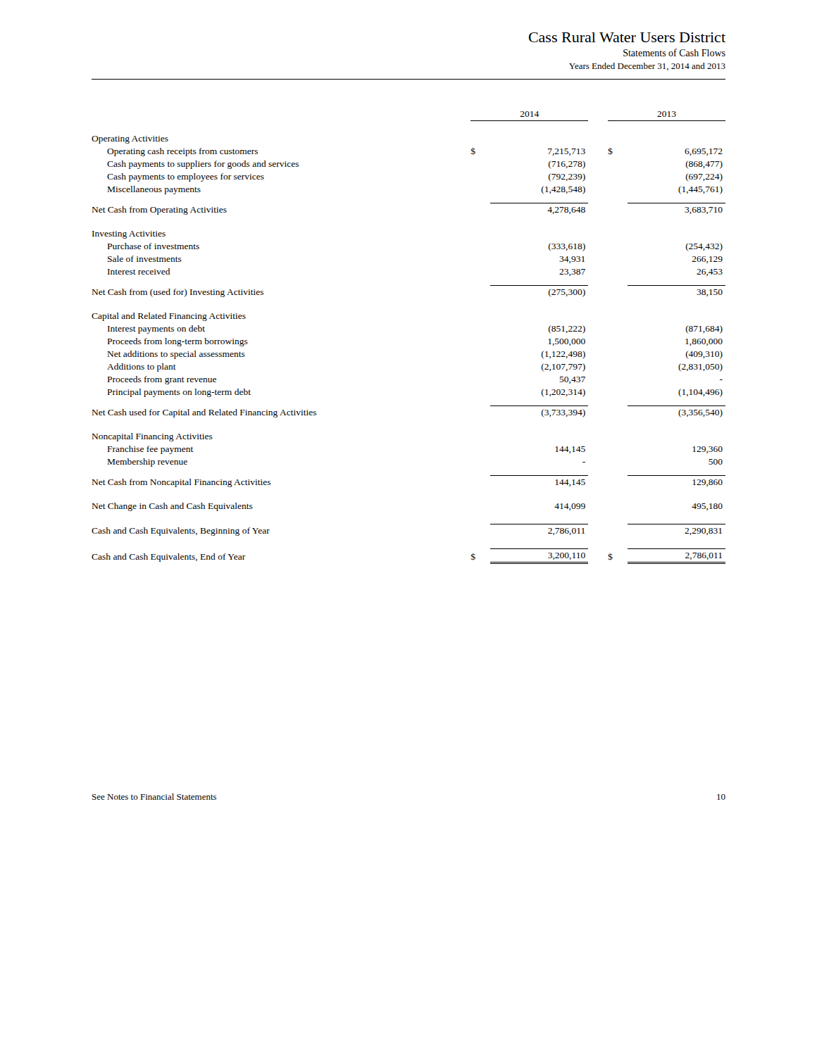Cass Rural Water Users District
Statements of Cash Flows
Years Ended December 31, 2014 and 2013
| | 2014 | | 2013 |
| Operating Activities | | | | | |
| Operating cash receipts from customers | $ | 7,215,713 | | $ | 6,695,172 |
| Cash payments to suppliers for goods and services | | (716,278) | | | (868,477) |
| Cash payments to employees for services | | (792,239) | | | (697,224) |
| Miscellaneous payments | | (1,428,548) | | | (1,445,761) |
| Net Cash from Operating Activities | | 4,278,648 | | | 3,683,710 |
| Investing Activities | | | | | |
| Purchase of investments | | (333,618) | | | (254,432) |
| Sale of investments | | 34,931 | | | 266,129 |
| Interest received | | 23,387 | | | 26,453 |
| Net Cash from (used for) Investing Activities | | (275,300) | | | 38,150 |
| Capital and Related Financing Activities | | | | | |
| Interest payments on debt | | (851,222) | | | (871,684) |
| Proceeds from long-term borrowings | | 1,500,000 | | | 1,860,000 |
| Net additions to special assessments | | (1,122,498) | | | (409,310) |
| Additions to plant | | (2,107,797) | | | (2,831,050) |
| Proceeds from grant revenue | | 50,437 | | | - |
| Principal payments on long-term debt | | (1,202,314) | | | (1,104,496) |
| Net Cash used for Capital and Related Financing Activities | | (3,733,394) | | | (3,356,540) |
| Noncapital Financing Activities | | | | | |
| Franchise fee payment | | 144,145 | | | 129,360 |
| Membership revenue | | - | | | 500 |
| Net Cash from Noncapital Financing Activities | | 144,145 | | | 129,860 |
| Net Change in Cash and Cash Equivalents | | 414,099 | | | 495,180 |
| Cash and Cash Equivalents, Beginning of Year | | 2,786,011 | | | 2,290,831 |
| Cash and Cash Equivalents, End of Year | $ | 3,200,110 | | $ | 2,786,011 |
See Notes to Financial Statements 10